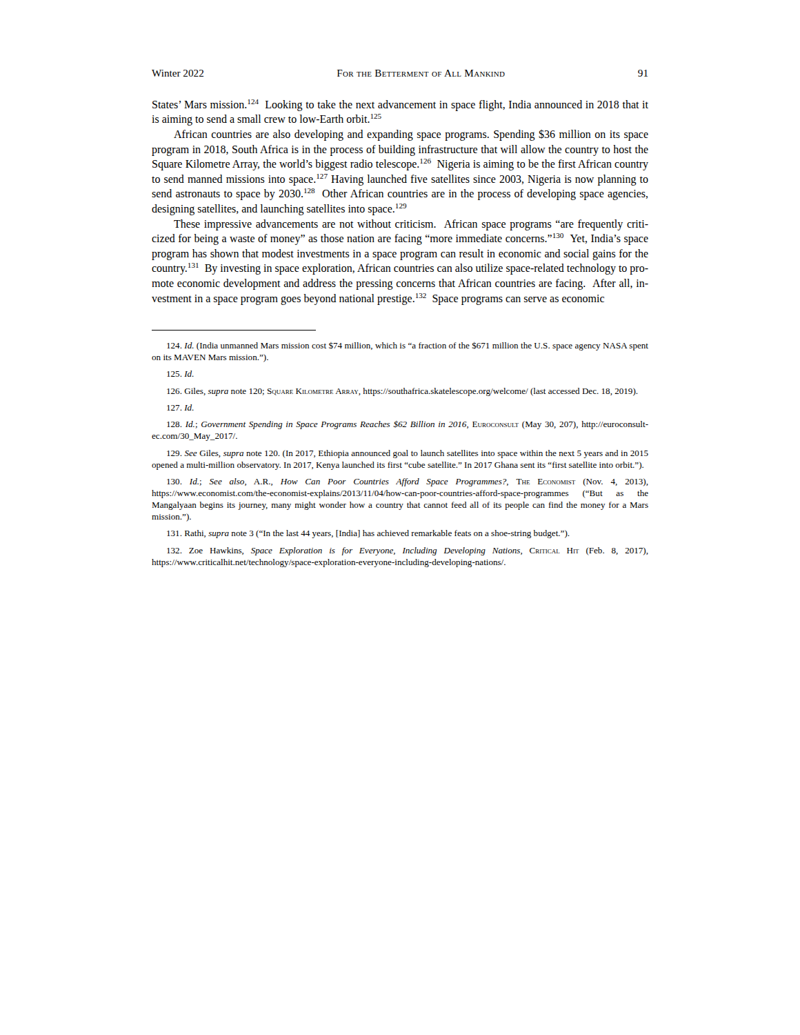Winter 2022 For the Betterment of All Mankind 91
States’ Mars mission.124 Looking to take the next advancement in space flight, India announced in 2018 that it is aiming to send a small crew to low-Earth orbit.125
African countries are also developing and expanding space programs. Spending $36 million on its space program in 2018, South Africa is in the process of building infrastructure that will allow the country to host the Square Kilometre Array, the world’s biggest radio telescope.126 Nigeria is aiming to be the first African country to send manned missions into space.127 Having launched five satellites since 2003, Nigeria is now planning to send astronauts to space by 2030.128 Other African countries are in the process of developing space agencies, designing satellites, and launching satellites into space.129
These impressive advancements are not without criticism. African space programs “are frequently criticized for being a waste of money” as those nation are facing “more immediate concerns.”130 Yet, India’s space program has shown that modest investments in a space program can result in economic and social gains for the country.131 By investing in space exploration, African countries can also utilize space-related technology to promote economic development and address the pressing concerns that African countries are facing. After all, investment in a space program goes beyond national prestige.132 Space programs can serve as economic
Id. (India unmanned Mars mission cost $74 million, which is “a fraction of the $671 million the U.S. space agency NASA spent on its MAVEN Mars mission.”).
Id.
Giles, supra note 120; Square Kilometre Array, https://southafrica.skatelescope.org/welcome/ (last accessed Dec. 18, 2019).
Id.
Id.; Government Spending in Space Programs Reaches $62 Billion in 2016, Euroconsult (May 30, 207), http://euroconsult-ec.com/30_May_2017/.
See Giles, supra note 120. (In 2017, Ethiopia announced goal to launch satellites into space within the next 5 years and in 2015 opened a multi-million observatory. In 2017, Kenya launched its first “cube satellite.” In 2017 Ghana sent its “first satellite into orbit.”).
Id.; See also, A.R., How Can Poor Countries Afford Space Programmes?, The Economist (Nov. 4, 2013), https://www.economist.com/the-economist-explains/2013/11/04/how-can-poor-countries-afford-space-programmes (“But as the Mangalyaan begins its journey, many might wonder how a country that cannot feed all of its people can find the money for a Mars mission.”).
Rathi, supra note 3 (“In the last 44 years, [India] has achieved remarkable feats on a shoe-string budget.”).
Zoe Hawkins, Space Exploration is for Everyone, Including Developing Nations, Critical Hit (Feb. 8, 2017), https://www.criticalhit.net/technology/space-exploration-everyone-including-developing-nations/.